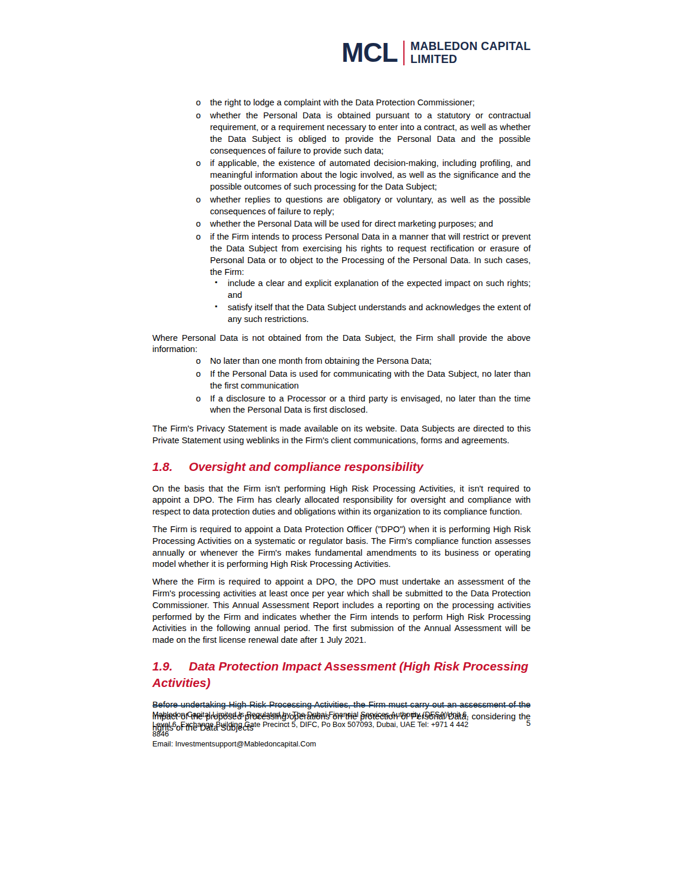MCL
MABLEDON CAPITAL
LIMITED
the right to lodge a complaint with the Data Protection Commissioner;
whether the Personal Data is obtained pursuant to a statutory or contractual requirement, or a requirement necessary to enter into a contract, as well as whether the Data Subject is obliged to provide the Personal Data and the possible consequences of failure to provide such data;
if applicable, the existence of automated decision-making, including profiling, and meaningful information about the logic involved, as well as the significance and the possible outcomes of such processing for the Data Subject;
whether replies to questions are obligatory or voluntary, as well as the possible consequences of failure to reply;
whether the Personal Data will be used for direct marketing purposes; and
if the Firm intends to process Personal Data in a manner that will restrict or prevent the Data Subject from exercising his rights to request rectification or erasure of Personal Data or to object to the Processing of the Personal Data. In such cases, the Firm:
include a clear and explicit explanation of the expected impact on such rights; and
satisfy itself that the Data Subject understands and acknowledges the extent of any such restrictions.
Where Personal Data is not obtained from the Data Subject, the Firm shall provide the above information:
No later than one month from obtaining the Persona Data;
If the Personal Data is used for communicating with the Data Subject, no later than the first communication
If a disclosure to a Processor or a third party is envisaged, no later than the time when the Personal Data is first disclosed.
The Firm's Privacy Statement is made available on its website. Data Subjects are directed to this Private Statement using weblinks in the Firm's client communications, forms and agreements.
1.8. Oversight and compliance responsibility
On the basis that the Firm isn't performing High Risk Processing Activities, it isn't required to appoint a DPO. The Firm has clearly allocated responsibility for oversight and compliance with respect to data protection duties and obligations within its organization to its compliance function.
The Firm is required to appoint a Data Protection Officer ("DPO") when it is performing High Risk Processing Activities on a systematic or regulator basis. The Firm's compliance function assesses annually or whenever the Firm's makes fundamental amendments to its business or operating model whether it is performing High Risk Processing Activities.
Where the Firm is required to appoint a DPO, the DPO must undertake an assessment of the Firm's processing activities at least once per year which shall be submitted to the Data Protection Commissioner. This Annual Assessment Report includes a reporting on the processing activities performed by the Firm and indicates whether the Firm intends to perform High Risk Processing Activities in the following annual period. The first submission of the Annual Assessment will be made on the first license renewal date after 1 July 2021.
1.9. Data Protection Impact Assessment (High Risk Processing Activities)
Before undertaking High Risk Processing Activities, the Firm must carry out an assessment of the impact of the proposed processing operations on the protection of Personal Data, considering the rights of the Data Subjects
Mabledon Capital Limited Is Regulated by The Dubai Financial Services Authority (DFSA)Unit 6, Level 6, Exchange Building Gate Precinct 5, DIFC, Po Box 507093, Dubai, UAE Tel: +971 4 442 8846
Email: Investmentsupport@Mabledoncapital.Com
5